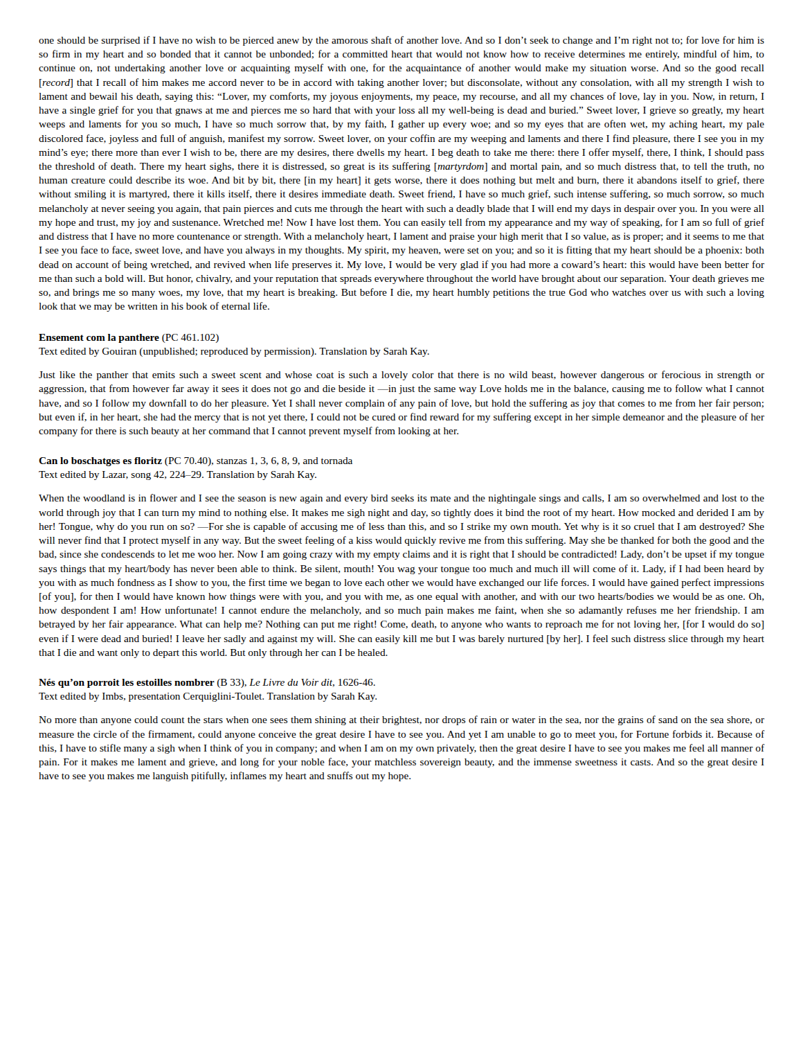one should be surprised if I have no wish to be pierced anew by the amorous shaft of another love. And so I don’t seek to change and I’m right not to; for love for him is so firm in my heart and so bonded that it cannot be unbonded; for a committed heart that would not know how to receive determines me entirely, mindful of him, to continue on, not undertaking another love or acquainting myself with one, for the acquaintance of another would make my situation worse. And so the good recall [record] that I recall of him makes me accord never to be in accord with taking another lover; but disconsolate, without any consolation, with all my strength I wish to lament and bewail his death, saying this: “Lover, my comforts, my joyous enjoyments, my peace, my recourse, and all my chances of love, lay in you. Now, in return, I have a single grief for you that gnaws at me and pierces me so hard that with your loss all my well-being is dead and buried.” Sweet lover, I grieve so greatly, my heart weeps and laments for you so much, I have so much sorrow that, by my faith, I gather up every woe; and so my eyes that are often wet, my aching heart, my pale discolored face, joyless and full of anguish, manifest my sorrow. Sweet lover, on your coffin are my weeping and laments and there I find pleasure, there I see you in my mind’s eye; there more than ever I wish to be, there are my desires, there dwells my heart. I beg death to take me there: there I offer myself, there, I think, I should pass the threshold of death. There my heart sighs, there it is distressed, so great is its suffering [martyrdom] and mortal pain, and so much distress that, to tell the truth, no human creature could describe its woe. And bit by bit, there [in my heart] it gets worse, there it does nothing but melt and burn, there it abandons itself to grief, there without smiling it is martyred, there it kills itself, there it desires immediate death. Sweet friend, I have so much grief, such intense suffering, so much sorrow, so much melancholy at never seeing you again, that pain pierces and cuts me through the heart with such a deadly blade that I will end my days in despair over you. In you were all my hope and trust, my joy and sustenance. Wretched me! Now I have lost them. You can easily tell from my appearance and my way of speaking, for I am so full of grief and distress that I have no more countenance or strength. With a melancholy heart, I lament and praise your high merit that I so value, as is proper; and it seems to me that I see you face to face, sweet love, and have you always in my thoughts. My spirit, my heaven, were set on you; and so it is fitting that my heart should be a phoenix: both dead on account of being wretched, and revived when life preserves it. My love, I would be very glad if you had more a coward’s heart: this would have been better for me than such a bold will. But honor, chivalry, and your reputation that spreads everywhere throughout the world have brought about our separation. Your death grieves me so, and brings me so many woes, my love, that my heart is breaking. But before I die, my heart humbly petitions the true God who watches over us with such a loving look that we may be written in his book of eternal life.
Ensement com la panthere (PC 461.102)
Text edited by Gouiran (unpublished; reproduced by permission). Translation by Sarah Kay.
Just like the panther that emits such a sweet scent and whose coat is such a lovely color that there is no wild beast, however dangerous or ferocious in strength or aggression, that from however far away it sees it does not go and die beside it —in just the same way Love holds me in the balance, causing me to follow what I cannot have, and so I follow my downfall to do her pleasure. Yet I shall never complain of any pain of love, but hold the suffering as joy that comes to me from her fair person; but even if, in her heart, she had the mercy that is not yet there, I could not be cured or find reward for my suffering except in her simple demeanor and the pleasure of her company for there is such beauty at her command that I cannot prevent myself from looking at her.
Can lo boschatges es floritz (PC 70.40), stanzas 1, 3, 6, 8, 9, and tornada
Text edited by Lazar, song 42, 224–29. Translation by Sarah Kay.
When the woodland is in flower and I see the season is new again and every bird seeks its mate and the nightingale sings and calls, I am so overwhelmed and lost to the world through joy that I can turn my mind to nothing else. It makes me sigh night and day, so tightly does it bind the root of my heart. How mocked and derided I am by her! Tongue, why do you run on so? —For she is capable of accusing me of less than this, and so I strike my own mouth. Yet why is it so cruel that I am destroyed? She will never find that I protect myself in any way. But the sweet feeling of a kiss would quickly revive me from this suffering. May she be thanked for both the good and the bad, since she condescends to let me woo her. Now I am going crazy with my empty claims and it is right that I should be contradicted! Lady, don’t be upset if my tongue says things that my heart/body has never been able to think. Be silent, mouth! You wag your tongue too much and much ill will come of it. Lady, if I had been heard by you with as much fondness as I show to you, the first time we began to love each other we would have exchanged our life forces. I would have gained perfect impressions [of you], for then I would have known how things were with you, and you with me, as one equal with another, and with our two hearts/bodies we would be as one. Oh, how despondent I am! How unfortunate! I cannot endure the melancholy, and so much pain makes me faint, when she so adamantly refuses me her friendship. I am betrayed by her fair appearance. What can help me? Nothing can put me right! Come, death, to anyone who wants to reproach me for not loving her, [for I would do so] even if I were dead and buried! I leave her sadly and against my will. She can easily kill me but I was barely nurtured [by her]. I feel such distress slice through my heart that I die and want only to depart this world. But only through her can I be healed.
Nés qu’on porroit les estoilles nombrer (B 33), Le Livre du Voir dit, 1626-46.
Text edited by Imbs, presentation Cerquiglini-Toulet. Translation by Sarah Kay.
No more than anyone could count the stars when one sees them shining at their brightest, nor drops of rain or water in the sea, nor the grains of sand on the sea shore, or measure the circle of the firmament, could anyone conceive the great desire I have to see you. And yet I am unable to go to meet you, for Fortune forbids it. Because of this, I have to stifle many a sigh when I think of you in company; and when I am on my own privately, then the great desire I have to see you makes me feel all manner of pain. For it makes me lament and grieve, and long for your noble face, your matchless sovereign beauty, and the immense sweetness it casts. And so the great desire I have to see you makes me languish pitifully, inflames my heart and snuffs out my hope.